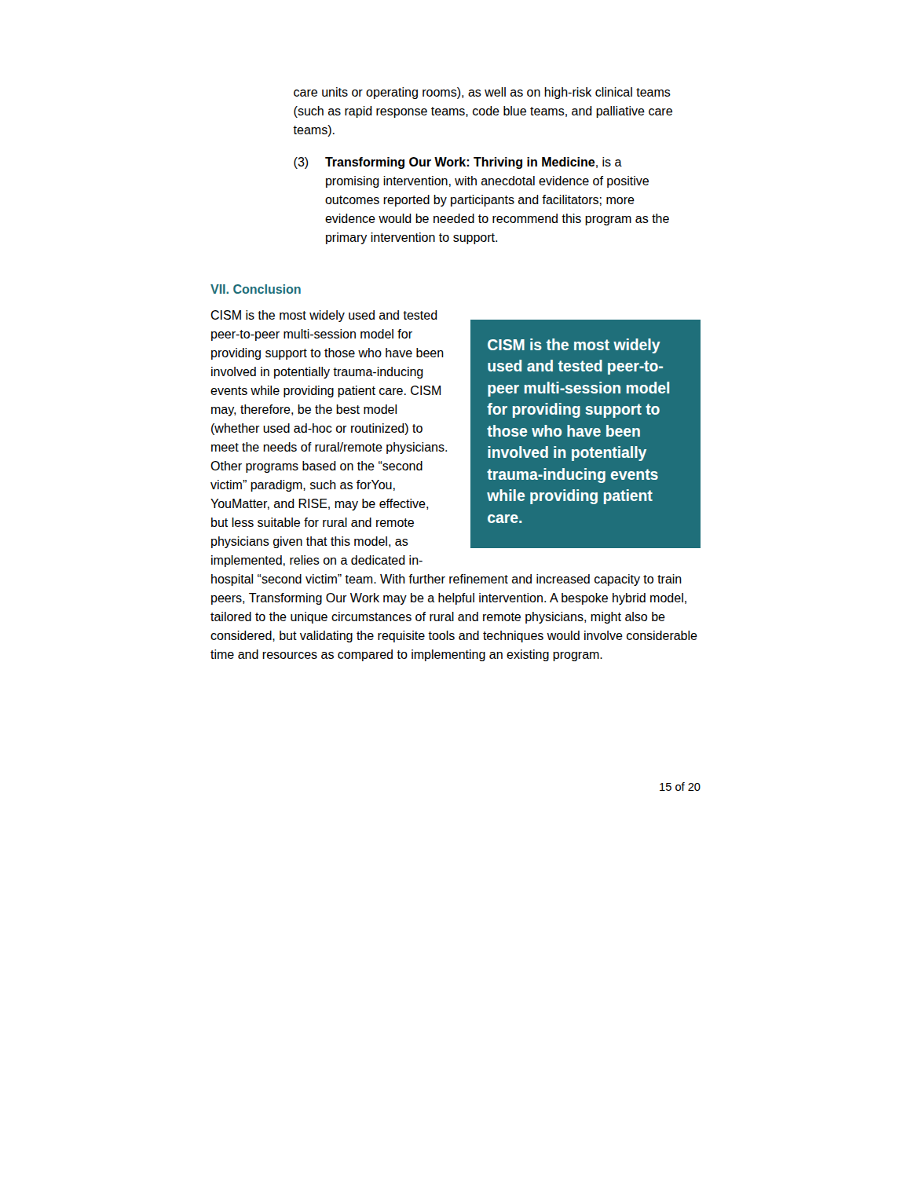care units or operating rooms), as well as on high-risk clinical teams (such as rapid response teams, code blue teams, and palliative care teams).
(3) Transforming Our Work: Thriving in Medicine, is a promising intervention, with anecdotal evidence of positive outcomes reported by participants and facilitators; more evidence would be needed to recommend this program as the primary intervention to support.
VII. Conclusion
CISM is the most widely used and tested peer-to-peer multi-session model for providing support to those who have been involved in potentially trauma-inducing events while providing patient care.
CISM is the most widely used and tested peer-to-peer multi-session model for providing support to those who have been involved in potentially trauma-inducing events while providing patient care. CISM may, therefore, be the best model (whether used ad-hoc or routinized) to meet the needs of rural/remote physicians. Other programs based on the “second victim” paradigm, such as forYou, YouMatter, and RISE, may be effective, but less suitable for rural and remote physicians given that this model, as implemented, relies on a dedicated in-hospital “second victim” team. With further refinement and increased capacity to train peers, Transforming Our Work may be a helpful intervention. A bespoke hybrid model, tailored to the unique circumstances of rural and remote physicians, might also be considered, but validating the requisite tools and techniques would involve considerable time and resources as compared to implementing an existing program.
15 of 20